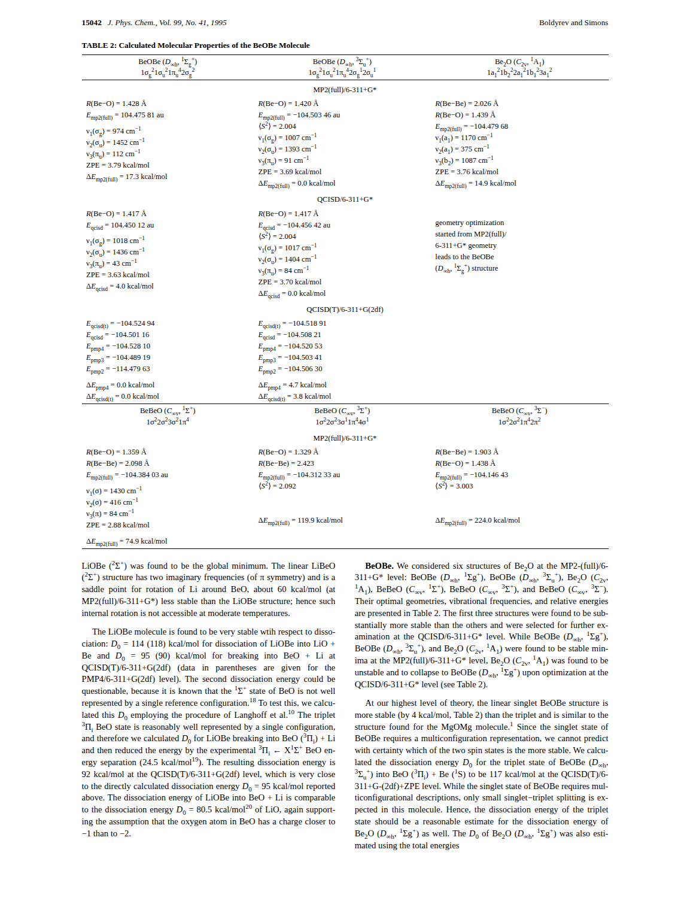15042 J. Phys. Chem., Vol. 99, No. 41, 1995 Boldyrev and Simons
TABLE 2: Calculated Molecular Properties of the BeOBe Molecule
| BeOBe ( D ∞h , 1 Σ g + ) 1σ g 2 1σ u 2 1π u 4 2σ g 2 | BeOBe ( D ∞h , 3 Σ u + ) 1σ g 2 1σ u 2 1π u 4 2σ g 1 2σ u 1 | Be 2 O ( C 2v , 1 A 1 ) 1a 1 2 1b 2 2 2a 1 2 1b 1 2 3a 1 2 |
| --- | --- | --- |
| MP2(full)/6-311+G* |
| R (Be−O) = 1.428 Å E mp2(full) = 104.475 81 au ν 1 (σ g ) = 974 cm −1 ν 2 (σ u ) = 1452 cm −1 ν 3 (π u ) = 112 cm −1 ZPE = 3.79 kcal/mol Δ E mp2(full) = 17.3 kcal/mol | R (Be−O) = 1.420 Å E mp2(full) = −104.503 46 au ⟨ S 2 ⟩ = 2.004 ν 1 (σ g ) = 1007 cm −1 ν 2 (σ u ) = 1393 cm −1 ν 3 (π u ) = 91 cm −1 ZPE = 3.69 kcal/mol Δ E mp2(full) = 0.0 kcal/mol | R (Be−Be) = 2.026 Å R (Be−O) = 1.439 Å E mp2(full) = −104.479 68 ν 1 (a 1 ) = 1170 cm −1 ν 2 (a 1 ) = 375 cm −1 ν 3 (b 2 ) = 1087 cm −1 ZPE = 3.76 kcal/mol Δ E mp2(full) = 14.9 kcal/mol |
| QCISD/6-311+G* |
| R (Be−O) = 1.417 Å E qcisd = 104.450 12 au ν 1 (σ g ) = 1018 cm −1 ν 2 (σ u ) = 1436 cm −1 ν 3 (π u ) = 43 cm −1 ZPE = 3.63 kcal/mol Δ E qcisd = 4.0 kcal/mol | R (Be−O) = 1.417 Å E qcisd = −104.456 42 au ⟨ S 2 ⟩ = 2.004 ν 1 (σ g ) = 1017 cm −1 ν 2 (σ u ) = 1404 cm −1 ν 3 (π u ) = 84 cm −1 ZPE = 3.70 kcal/mol Δ E qcisd = 0.0 kcal/mol | geometry optimization started from MP2(full)/ 6-311+G* geometry leads to the BeOBe ( D ∞h , 1 Σ g + ) structure |
| QCISD(T)/6-311+G(2df) |
| E qcisd(t) = −104.524 94 E qcisd = −104.501 16 E pmp4 = −104.528 10 E pmp3 = −104.489 19 E pmp2 = −114.479 63 Δ E pmp4 = 0.0 kcal/mol Δ E qcisd(t) = 0.0 kcal/mol | E qcisd(t) = −104.518 91 E qcisd = −104.508 21 E pmp4 = −104.520 53 E pmp3 = −104.503 41 E pmp2 = −104.506 30 Δ E pmp4 = 4.7 kcal/mol Δ E qcisd(t) = 3.8 kcal/mol | |
| BeBeO ( C ∞v , 1 Σ + ) 1σ 2 2σ 2 3σ 2 1π 4 | BeBeO ( C ∞v , 3 Σ + ) 1σ 2 2σ 2 3σ 1 1π 4 4σ 1 | BeBeO ( C ∞v , 3 Σ − ) 1σ 2 2σ 2 1π 4 2π 2 |
| MP2(full)/6-311+G* |
| R (Be−O) = 1.359 Å R (Be−Be) = 2.098 Å E mp2(full) = −104.384 03 au ν 1 (σ) = 1430 cm −1 ν 2 (σ) = 416 cm −1 ν 3 (π) = 84 cm −1 ZPE = 2.88 kcal/mol Δ E mp2(full) = 74.9 kcal/mol | R (Be−O) = 1.329 Å R (Be−Be) = 2.423 E mp2(full) = −104.312 33 au ⟨ S 2 ⟩ = 2.092 Δ E mp2(full) = 119.9 kcal/mol | R (Be−Be) = 1.903 Å R (Be−O) = 1.438 Å E mp2(full) = −104.146 43 ⟨ S 2 ⟩ = 3.003 Δ E mp2(full) = 224.0 kcal/mol |
LiOBe (2Σ+) was found to be the global minimum. The linear LiBeO (2Σ+) structure has two imaginary frequencies (of π symmetry) and is a saddle point for rotation of Li around BeO, about 60 kcal/mol (at MP2(full)/6-311+G*) less stable than the LiOBe structure; hence such internal rotation is not accessible at moderate temperatures.
The LiOBe molecule is found to be very stable wtih respect to dissociation: D0 = 114 (118) kcal/mol for dissociation of LiOBe into LiO + Be and D0 = 95 (90) kcal/mol for breaking into BeO + Li at QCISD(T)/6-311+G(2df) (data in parentheses are given for the PMP4/6-311+G(2df) level). The second dissociation energy could be questionable, because it is known that the 1Σ+ state of BeO is not well represented by a single reference configuration.18 To test this, we calculated this D0 employing the procedure of Langhoff et al.10 The triplet 3Πi BeO state is reasonably well represented by a single configuration, and therefore we calculated D0 for LiOBe breaking into BeO (3Πi) + Li and then reduced the energy by the experimental 3Πi ← X1Σ+ BeO energy separation (24.5 kcal/mol19). The resulting dissociation energy is 92 kcal/mol at the QCISD(T)/6-311+G(2df) level, which is very close to the directly calculated dissociation energy D0 = 95 kcal/mol reported above. The dissociation energy of LiOBe into BeO + Li is comparable to the dissociation energy D0 = 80.5 kcal/mol20 of LiO, again supporting the assumption that the oxygen atom in BeO has a charge closer to −1 than to −2.
BeOBe. We considered six structures of Be2O at the MP2-(full)/6-311+G* level: BeOBe (D∞h, 1Σg+), BeOBe (D∞h, 3Σu+), Be2O (C2v, 1A1), BeBeO (C∞v, 1Σ+), BeBeO (C∞v, 3Σ+), and BeBeO (C∞v, 3Σ−). Their optimal geometries, vibrational frequencies, and relative energies are presented in Table 2. The first three structures were found to be substantially more stable than the others and were selected for further examination at the QCISD/6-311+G* level. While BeOBe (D∞h, 1Σg+), BeOBe (D∞h, 3Σu+), and Be2O (C2v, 1A1) were found to be stable minima at the MP2(full)/6-311+G* level, Be2O (C2v, 1A1) was found to be unstable and to collapse to BeOBe (D∞h, 1Σg+) upon optimization at the QCISD/6-311+G* level (see Table 2).
At our highest level of theory, the linear singlet BeOBe structure is more stable (by 4 kcal/mol, Table 2) than the triplet and is similar to the structure found for the MgOMg molecule.1 Since the singlet state of BeOBe requires a multiconfiguration representation, we cannot predict with certainty which of the two spin states is the more stable. We calculated the dissociation energy D0 for the triplet state of BeOBe (D∞h, 3Σu+) into BeO (3Πi) + Be (1S) to be 117 kcal/mol at the QCISD(T)/6-311+G-(2df)+ZPE level. While the singlet state of BeOBe requires multiconfigurational descriptions, only small singlet−triplet splitting is expected in this molecule. Hence, the dissociation energy of the triplet state should be a reasonable estimate for the dissociation energy of Be2O (D∞h, 1Σg+) as well. The D0 of Be2O (D∞h, 1Σg+) was also estimated using the total energies